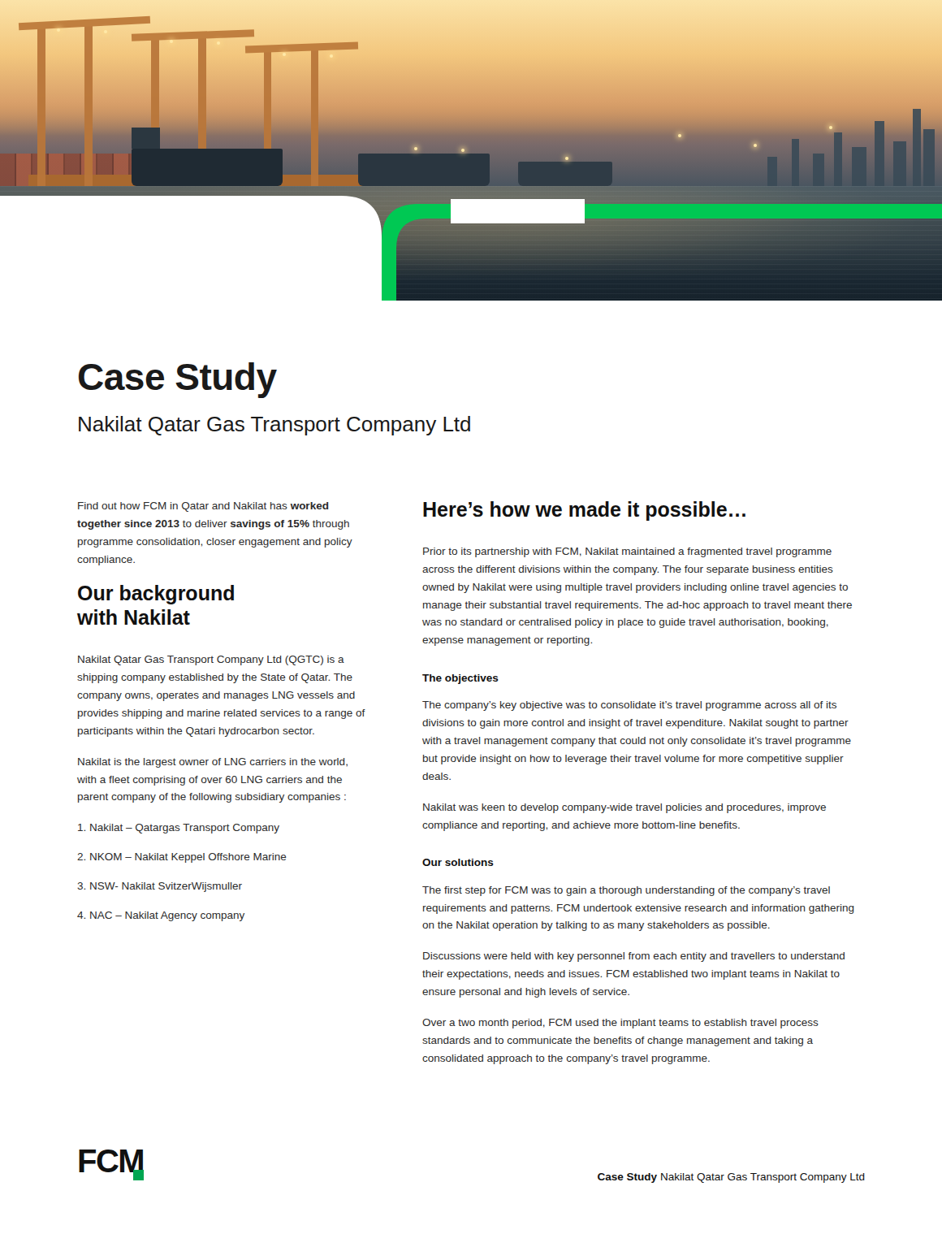Case Study
Nakilat Qatar Gas Transport Company Ltd
Find out how FCM in Qatar and Nakilat has worked together since 2013 to deliver savings of 15% through programme consolidation, closer engagement and policy compliance.
Our background
with Nakilat
Nakilat Qatar Gas Transport Company Ltd (QGTC) is a shipping company established by the State of Qatar. The company owns, operates and manages LNG vessels and provides shipping and marine related services to a range of participants within the Qatari hydrocarbon sector.
Nakilat is the largest owner of LNG carriers in the world, with a fleet comprising of over 60 LNG carriers and the parent company of the following subsidiary companies :
1. Nakilat – Qatargas Transport Company
2. NKOM – Nakilat Keppel Offshore Marine
3. NSW- Nakilat SvitzerWijsmuller
4. NAC – Nakilat Agency company
Here’s how we made it possible…
Prior to its partnership with FCM, Nakilat maintained a fragmented travel programme across the different divisions within the company. The four separate business entities owned by Nakilat were using multiple travel providers including online travel agencies to manage their substantial travel requirements. The ad-hoc approach to travel meant there was no standard or centralised policy in place to guide travel authorisation, booking, expense management or reporting.
The objectives
The company’s key objective was to consolidate it’s travel programme across all of its divisions to gain more control and insight of travel expenditure. Nakilat sought to partner with a travel management company that could not only consolidate it’s travel programme but provide insight on how to leverage their travel volume for more competitive supplier deals.
Nakilat was keen to develop company-wide travel policies and procedures, improve compliance and reporting, and achieve more bottom-line benefits.
Our solutions
The first step for FCM was to gain a thorough understanding of the company’s travel requirements and patterns. FCM undertook extensive research and information gathering on the Nakilat operation by talking to as many stakeholders as possible.
Discussions were held with key personnel from each entity and travellers to understand their expectations, needs and issues. FCM established two implant teams in Nakilat to ensure personal and high levels of service.
Over a two month period, FCM used the implant teams to establish travel process standards and to communicate the benefits of change management and taking a consolidated approach to the company’s travel programme.
FCM
Case Study Nakilat Qatar Gas Transport Company Ltd